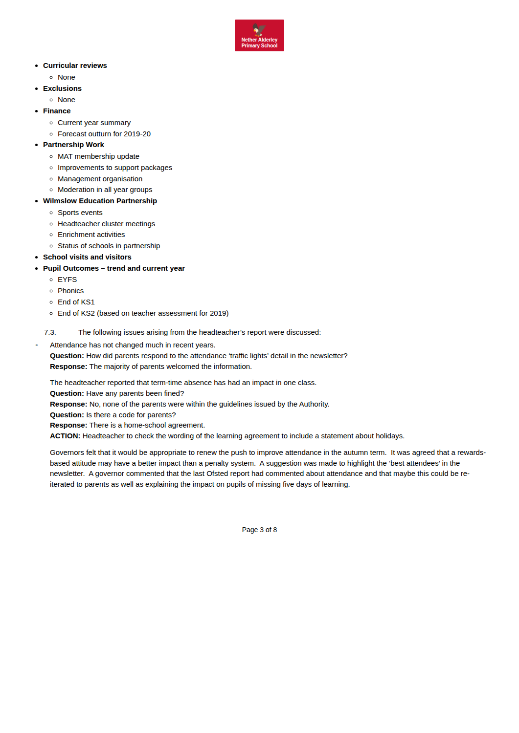🦅 Nether Alderley
Primary School
Curricular reviews
None
Exclusions
None
Finance
Current year summary
Forecast outturn for 2019-20
Partnership Work
MAT membership update
Improvements to support packages
Management organisation
Moderation in all year groups
Wilmslow Education Partnership
Sports events
Headteacher cluster meetings
Enrichment activities
Status of schools in partnership
School visits and visitors
Pupil Outcomes – trend and current year
EYFS
Phonics
End of KS1
End of KS2 (based on teacher assessment for 2019)
7.3.
The following issues arising from the headteacher’s report were discussed:
◦
Attendance has not changed much in recent years.
Question: How did parents respond to the attendance ‘traffic lights’ detail in the newsletter?
Response: The majority of parents welcomed the information.
The headteacher reported that term-time absence has had an impact in one class.
Question: Have any parents been fined?
Response: No, none of the parents were within the guidelines issued by the Authority.
Question: Is there a code for parents?
Response: There is a home-school agreement.
ACTION: Headteacher to check the wording of the learning agreement to include a statement about holidays.
Governors felt that it would be appropriate to renew the push to improve attendance in the autumn term. It was agreed that a rewards-based attitude may have a better impact than a penalty system. A suggestion was made to highlight the ‘best attendees’ in the newsletter. A governor commented that the last Ofsted report had commented about attendance and that maybe this could be re-iterated to parents as well as explaining the impact on pupils of missing five days of learning.
Page 3 of 8